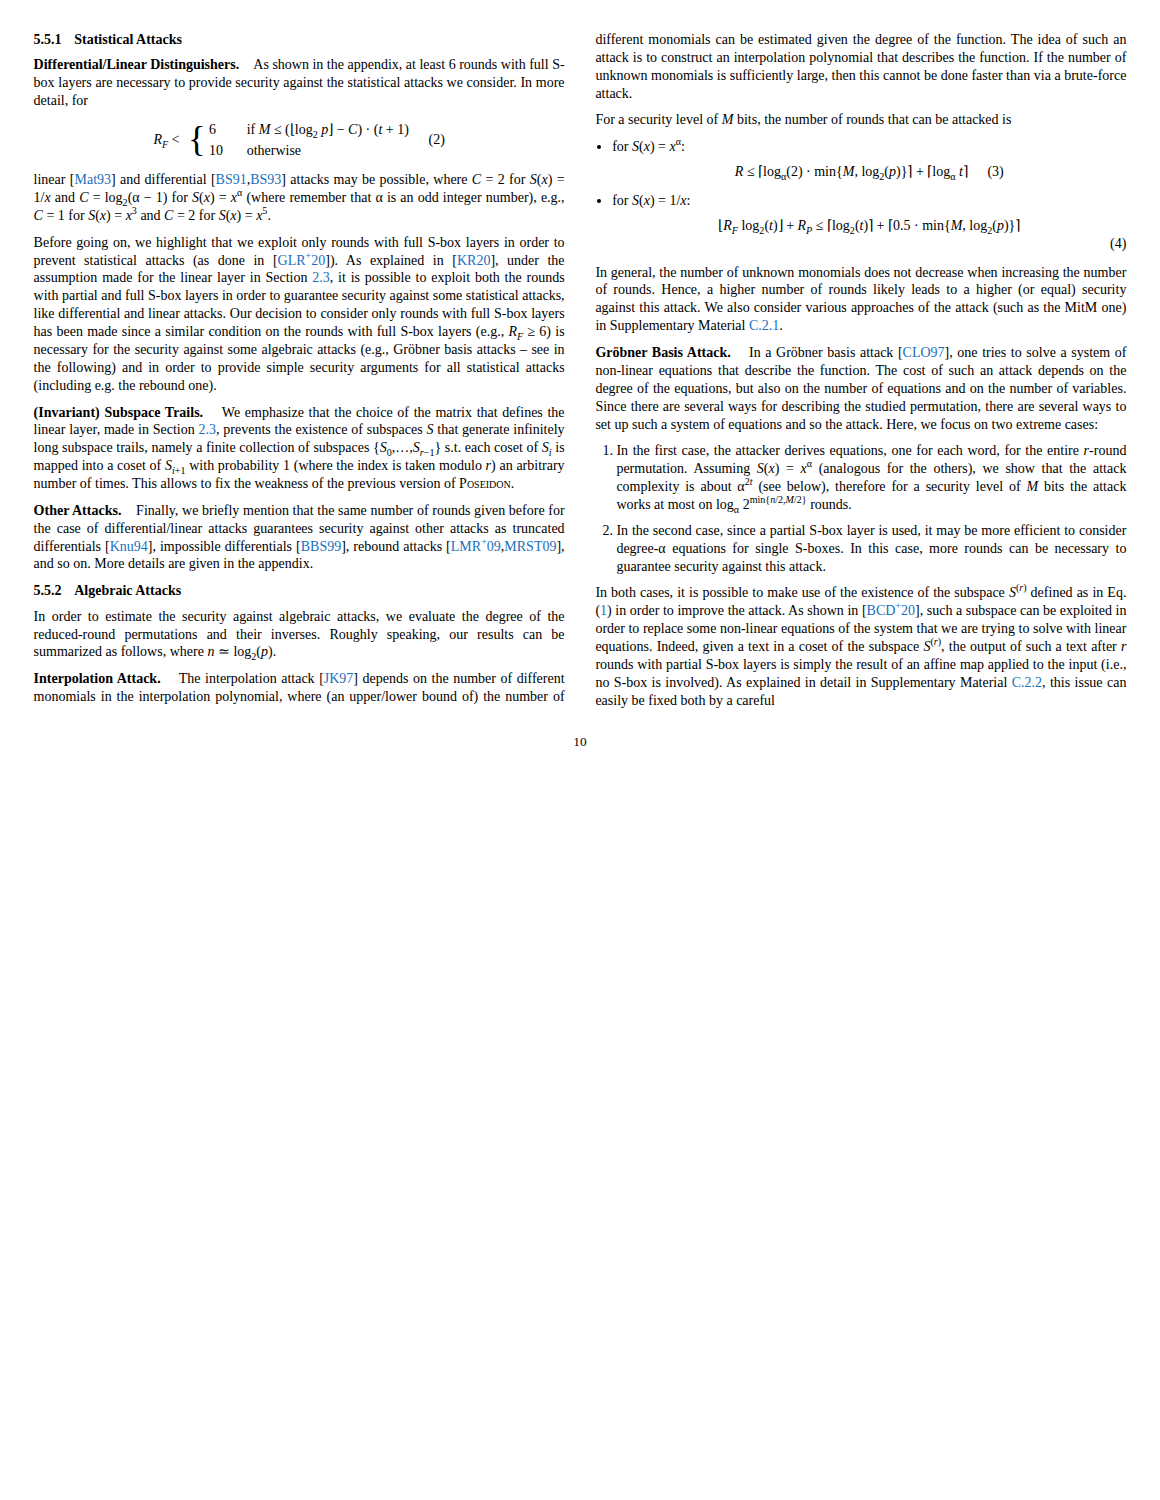5.5.1 Statistical Attacks
Differential/Linear Distinguishers. As shown in the appendix, at least 6 rounds with full S-box layers are necessary to provide security against the statistical attacks we consider. In more detail, for
RF < {
6 if M ≤ (⌊log2 p⌋ − C) · (t + 1)
10 otherwise
(2)
linear [Mat93] and differential [BS91,BS93] attacks may be possible, where C = 2 for S(x) = 1/x and C = log2(α − 1) for S(x) = xα (where remember that α is an odd integer number), e.g., C = 1 for S(x) = x3 and C = 2 for S(x) = x5.
Before going on, we highlight that we exploit only rounds with full S-box layers in order to prevent statistical attacks (as done in [GLR+20]). As explained in [KR20], under the assumption made for the linear layer in Section 2.3, it is possible to exploit both the rounds with partial and full S-box layers in order to guarantee security against some statistical attacks, like differential and linear attacks. Our decision to consider only rounds with full S-box layers has been made since a similar condition on the rounds with full S-box layers (e.g., RF ≥ 6) is necessary for the security against some algebraic attacks (e.g., Gröbner basis attacks – see in the following) and in order to provide simple security arguments for all statistical attacks (including e.g. the rebound one).
(Invariant) Subspace Trails. We emphasize that the choice of the matrix that defines the linear layer, made in Section 2.3, prevents the existence of subspaces S that generate infinitely long subspace trails, namely a finite collection of subspaces {S0,…,Sr−1} s.t. each coset of Si is mapped into a coset of Si+1 with probability 1 (where the index is taken modulo r) an arbitrary number of times. This allows to fix the weakness of the previous version of Poseidon.
Other Attacks. Finally, we briefly mention that the same number of rounds given before for the case of differential/linear attacks guarantees security against other attacks as truncated differentials [Knu94], impossible differentials [BBS99], rebound attacks [LMR+09,MRST09], and so on. More details are given in the appendix.
5.5.2 Algebraic Attacks
In order to estimate the security against algebraic attacks, we evaluate the degree of the reduced-round permutations and their inverses. Roughly speaking, our results can be summarized as follows, where n ≃ log2(p).
Interpolation Attack. The interpolation attack [JK97] depends on the number of different monomials in the interpolation polynomial, where (an upper/lower bound of) the number of different monomials can be estimated given the degree of the function. The idea of such an attack is to construct an interpolation polynomial that describes the function. If the number of unknown monomials is sufficiently large, then this cannot be done faster than via a brute-force attack.
For a security level of M bits, the number of rounds that can be attacked is
for S(x) = xα:
R ≤ ⌈logα(2) · min{M, log2(p)}⌉ + ⌈logα t⌉ (3)
for S(x) = 1/x:
⌊RF log2(t)⌋ + RP ≤ ⌈log2(t)⌉ + ⌈0.5 · min{M, log2(p)}⌉ (4)
In general, the number of unknown monomials does not decrease when increasing the number of rounds. Hence, a higher number of rounds likely leads to a higher (or equal) security against this attack. We also consider various approaches of the attack (such as the MitM one) in Supplementary Material C.2.1.
Gröbner Basis Attack. In a Gröbner basis attack [CLO97], one tries to solve a system of non-linear equations that describe the function. The cost of such an attack depends on the degree of the equations, but also on the number of equations and on the number of variables. Since there are several ways for describing the studied permutation, there are several ways to set up such a system of equations and so the attack. Here, we focus on two extreme cases:
In the first case, the attacker derives equations, one for each word, for the entire r-round permutation. Assuming S(x) = xα (analogous for the others), we show that the attack complexity is about α2t (see below), therefore for a security level of M bits the attack works at most on logα 2min{n/2,M/2} rounds.
In the second case, since a partial S-box layer is used, it may be more efficient to consider degree-α equations for single S-boxes. In this case, more rounds can be necessary to guarantee security against this attack.
In both cases, it is possible to make use of the existence of the subspace S(r) defined as in Eq. (1) in order to improve the attack. As shown in [BCD+20], such a subspace can be exploited in order to replace some non-linear equations of the system that we are trying to solve with linear equations. Indeed, given a text in a coset of the subspace S(r), the output of such a text after r rounds with partial S-box layers is simply the result of an affine map applied to the input (i.e., no S-box is involved). As explained in detail in Supplementary Material C.2.2, this issue can easily be fixed both by a careful
10